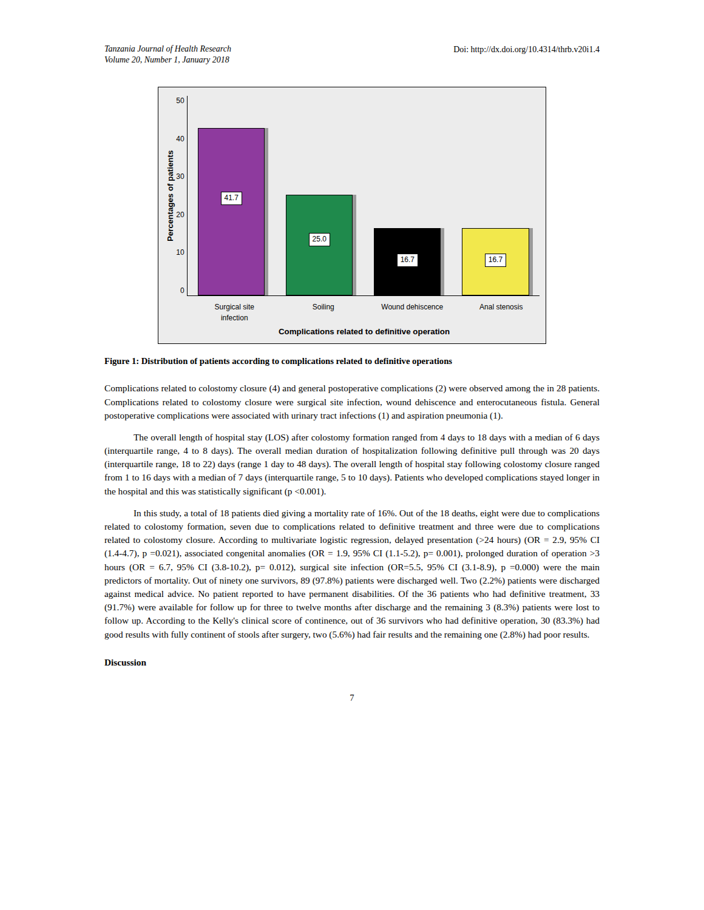Tanzania Journal of Health Research
Volume 20, Number 1, January 2018
Doi: http://dx.doi.org/10.4314/thrb.v20i1.4
Percentages of patients
50
40
30
20
10
0
41.7
25.0
16.7
16.7
Surgical site infection
Soiling
Wound dehiscence
Anal stenosis
Complications related to definitive operation
Figure 1: Distribution of patients according to complications related to definitive operations
Complications related to colostomy closure (4) and general postoperative complications (2) were observed among the in 28 patients. Complications related to colostomy closure were surgical site infection, wound dehiscence and enterocutaneous fistula. General postoperative complications were associated with urinary tract infections (1) and aspiration pneumonia (1).
The overall length of hospital stay (LOS) after colostomy formation ranged from 4 days to 18 days with a median of 6 days (interquartile range, 4 to 8 days). The overall median duration of hospitalization following definitive pull through was 20 days (interquartile range, 18 to 22) days (range 1 day to 48 days). The overall length of hospital stay following colostomy closure ranged from 1 to 16 days with a median of 7 days (interquartile range, 5 to 10 days). Patients who developed complications stayed longer in the hospital and this was statistically significant (p <0.001).
In this study, a total of 18 patients died giving a mortality rate of 16%. Out of the 18 deaths, eight were due to complications related to colostomy formation, seven due to complications related to definitive treatment and three were due to complications related to colostomy closure. According to multivariate logistic regression, delayed presentation (>24 hours) (OR = 2.9, 95% CI (1.4-4.7), p =0.021), associated congenital anomalies (OR = 1.9, 95% CI (1.1-5.2), p= 0.001), prolonged duration of operation >3 hours (OR = 6.7, 95% CI (3.8-10.2), p= 0.012), surgical site infection (OR=5.5, 95% CI (3.1-8.9), p =0.000) were the main predictors of mortality. Out of ninety one survivors, 89 (97.8%) patients were discharged well. Two (2.2%) patients were discharged against medical advice. No patient reported to have permanent disabilities. Of the 36 patients who had definitive treatment, 33 (91.7%) were available for follow up for three to twelve months after discharge and the remaining 3 (8.3%) patients were lost to follow up. According to the Kelly's clinical score of continence, out of 36 survivors who had definitive operation, 30 (83.3%) had good results with fully continent of stools after surgery, two (5.6%) had fair results and the remaining one (2.8%) had poor results.
Discussion
7